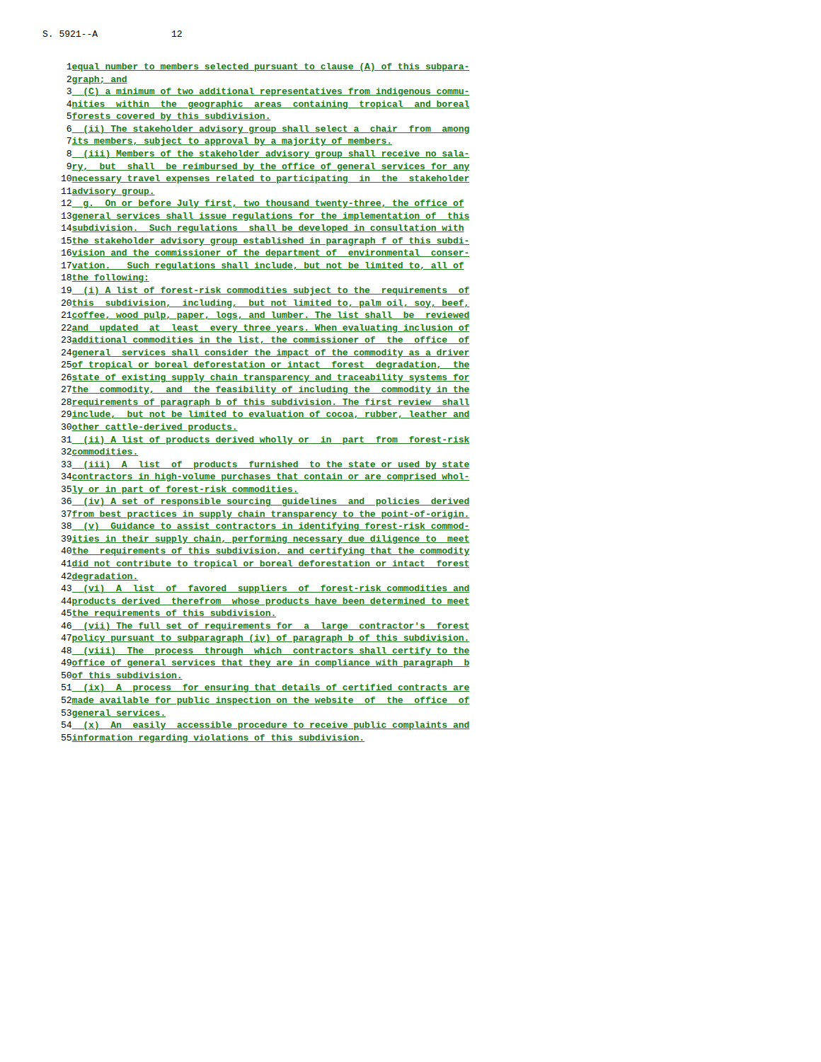S. 5921--A 12
| 1 | equal number to members selected pursuant to clause (A) of this subpara- |
| 2 | graph; and |
| 3 | (C) a minimum of two additional representatives from indigenous commu- |
| 4 | nities within the geographic areas containing tropical and boreal |
| 5 | forests covered by this subdivision. |
| 6 | (ii) The stakeholder advisory group shall select a chair from among |
| 7 | its members, subject to approval by a majority of members. |
| 8 | (iii) Members of the stakeholder advisory group shall receive no sala- |
| 9 | ry, but shall be reimbursed by the office of general services for any |
| 10 | necessary travel expenses related to participating in the stakeholder |
| 11 | advisory group. |
| 12 | g. On or before July first, two thousand twenty-three, the office of |
| 13 | general services shall issue regulations for the implementation of this |
| 14 | subdivision. Such regulations shall be developed in consultation with |
| 15 | the stakeholder advisory group established in paragraph f of this subdi- |
| 16 | vision and the commissioner of the department of environmental conser- |
| 17 | vation. Such regulations shall include, but not be limited to, all of |
| 18 | the following: |
| 19 | (i) A list of forest-risk commodities subject to the requirements of |
| 20 | this subdivision, including, but not limited to, palm oil, soy, beef, |
| 21 | coffee, wood pulp, paper, logs, and lumber. The list shall be reviewed |
| 22 | and updated at least every three years. When evaluating inclusion of |
| 23 | additional commodities in the list, the commissioner of the office of |
| 24 | general services shall consider the impact of the commodity as a driver |
| 25 | of tropical or boreal deforestation or intact forest degradation, the |
| 26 | state of existing supply chain transparency and traceability systems for |
| 27 | the commodity, and the feasibility of including the commodity in the |
| 28 | requirements of paragraph b of this subdivision. The first review shall |
| 29 | include, but not be limited to evaluation of cocoa, rubber, leather and |
| 30 | other cattle-derived products. |
| 31 | (ii) A list of products derived wholly or in part from forest-risk |
| 32 | commodities. |
| 33 | (iii) A list of products furnished to the state or used by state |
| 34 | contractors in high-volume purchases that contain or are comprised whol- |
| 35 | ly or in part of forest-risk commodities. |
| 36 | (iv) A set of responsible sourcing guidelines and policies derived |
| 37 | from best practices in supply chain transparency to the point-of-origin. |
| 38 | (v) Guidance to assist contractors in identifying forest-risk commod- |
| 39 | ities in their supply chain, performing necessary due diligence to meet |
| 40 | the requirements of this subdivision, and certifying that the commodity |
| 41 | did not contribute to tropical or boreal deforestation or intact forest |
| 42 | degradation. |
| 43 | (vi) A list of favored suppliers of forest-risk commodities and |
| 44 | products derived therefrom whose products have been determined to meet |
| 45 | the requirements of this subdivision. |
| 46 | (vii) The full set of requirements for a large contractor's forest |
| 47 | policy pursuant to subparagraph (iv) of paragraph b of this subdivision. |
| 48 | (viii) The process through which contractors shall certify to the |
| 49 | office of general services that they are in compliance with paragraph b |
| 50 | of this subdivision. |
| 51 | (ix) A process for ensuring that details of certified contracts are |
| 52 | made available for public inspection on the website of the office of |
| 53 | general services. |
| 54 | (x) An easily accessible procedure to receive public complaints and |
| 55 | information regarding violations of this subdivision. |